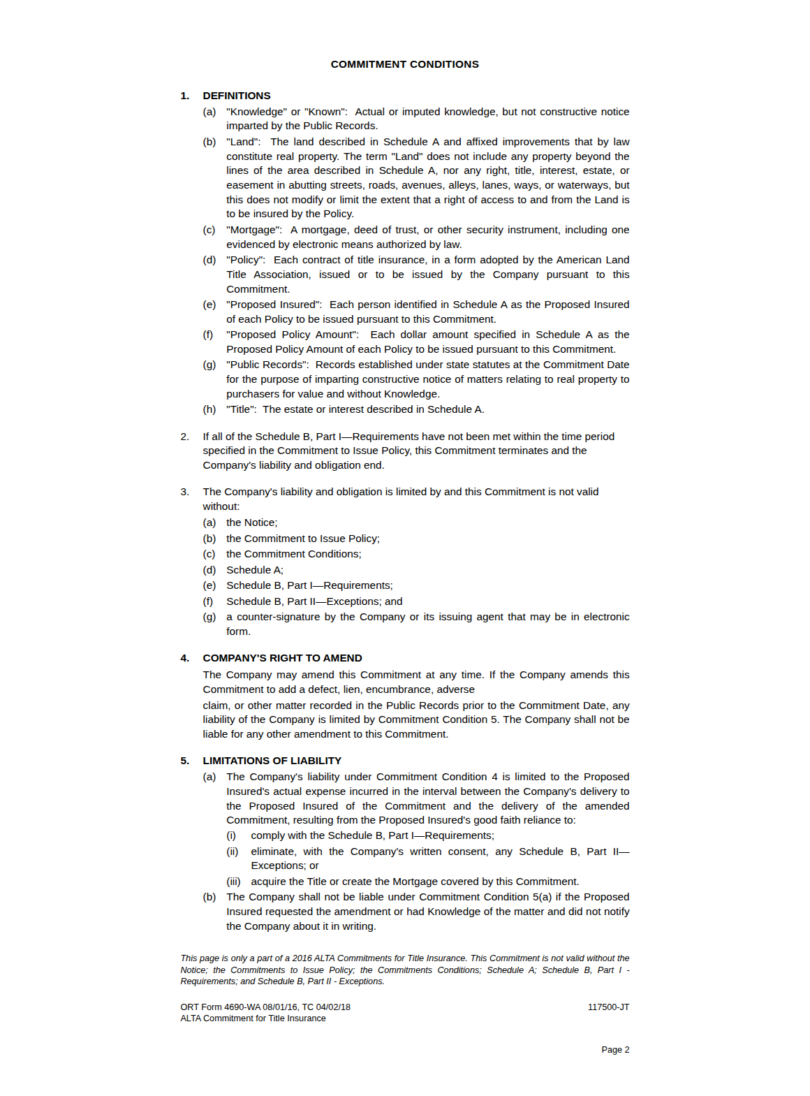COMMITMENT CONDITIONS
1.
DEFINITIONS
(a)"Knowledge" or "Known": Actual or imputed knowledge, but not constructive notice imparted by the Public Records.
(b)"Land": The land described in Schedule A and affixed improvements that by law constitute real property. The term "Land" does not include any property beyond the lines of the area described in Schedule A, nor any right, title, interest, estate, or easement in abutting streets, roads, avenues, alleys, lanes, ways, or waterways, but this does not modify or limit the extent that a right of access to and from the Land is to be insured by the Policy.
(c)"Mortgage": A mortgage, deed of trust, or other security instrument, including one evidenced by electronic means authorized by law.
(d)"Policy": Each contract of title insurance, in a form adopted by the American Land Title Association, issued or to be issued by the Company pursuant to this Commitment.
(e)"Proposed Insured": Each person identified in Schedule A as the Proposed Insured of each Policy to be issued pursuant to this Commitment.
(f)"Proposed Policy Amount": Each dollar amount specified in Schedule A as the Proposed Policy Amount of each Policy to be issued pursuant to this Commitment.
(g)"Public Records": Records established under state statutes at the Commitment Date for the purpose of imparting constructive notice of matters relating to real property to purchasers for value and without Knowledge.
(h)"Title": The estate or interest described in Schedule A.
2. If all of the Schedule B, Part I—Requirements have not been met within the time period specified in the Commitment to Issue Policy, this Commitment terminates and the Company's liability and obligation end.
3. The Company's liability and obligation is limited by and this Commitment is not valid without:
(a) the Notice;
(b) the Commitment to Issue Policy;
(c) the Commitment Conditions;
(d) Schedule A;
(e) Schedule B, Part I—Requirements;
(f) Schedule B, Part II—Exceptions; and
(g) a counter-signature by the Company or its issuing agent that may be in electronic form.
4.
COMPANY'S RIGHT TO AMEND
The Company may amend this Commitment at any time. If the Company amends this Commitment to add a defect, lien, encumbrance, adverse
claim, or other matter recorded in the Public Records prior to the Commitment Date, any liability of the Company is limited by Commitment Condition 5. The Company shall not be liable for any other amendment to this Commitment.
5.
LIMITATIONS OF LIABILITY
(a) The Company's liability under Commitment Condition 4 is limited to the Proposed Insured's actual expense incurred in the interval between the Company's delivery to the Proposed Insured of the Commitment and the delivery of the amended Commitment, resulting from the Proposed Insured's good faith reliance to:
(i) comply with the Schedule B, Part I—Requirements;
(ii) eliminate, with the Company's written consent, any Schedule B, Part II—Exceptions; or
(iii) acquire the Title or create the Mortgage covered by this Commitment.
(b) The Company shall not be liable under Commitment Condition 5(a) if the Proposed Insured requested the amendment or had Knowledge of the matter and did not notify the Company about it in writing.
This page is only a part of a 2016 ALTA Commitments for Title Insurance. This Commitment is not valid without the Notice; the Commitments to Issue Policy; the Commitments Conditions; Schedule A; Schedule B, Part I - Requirements; and Schedule B, Part II - Exceptions.
ORT Form 4690-WA 08/01/16, TC 04/02/18
ALTA Commitment for Title Insurance
117500-JT
Page 2